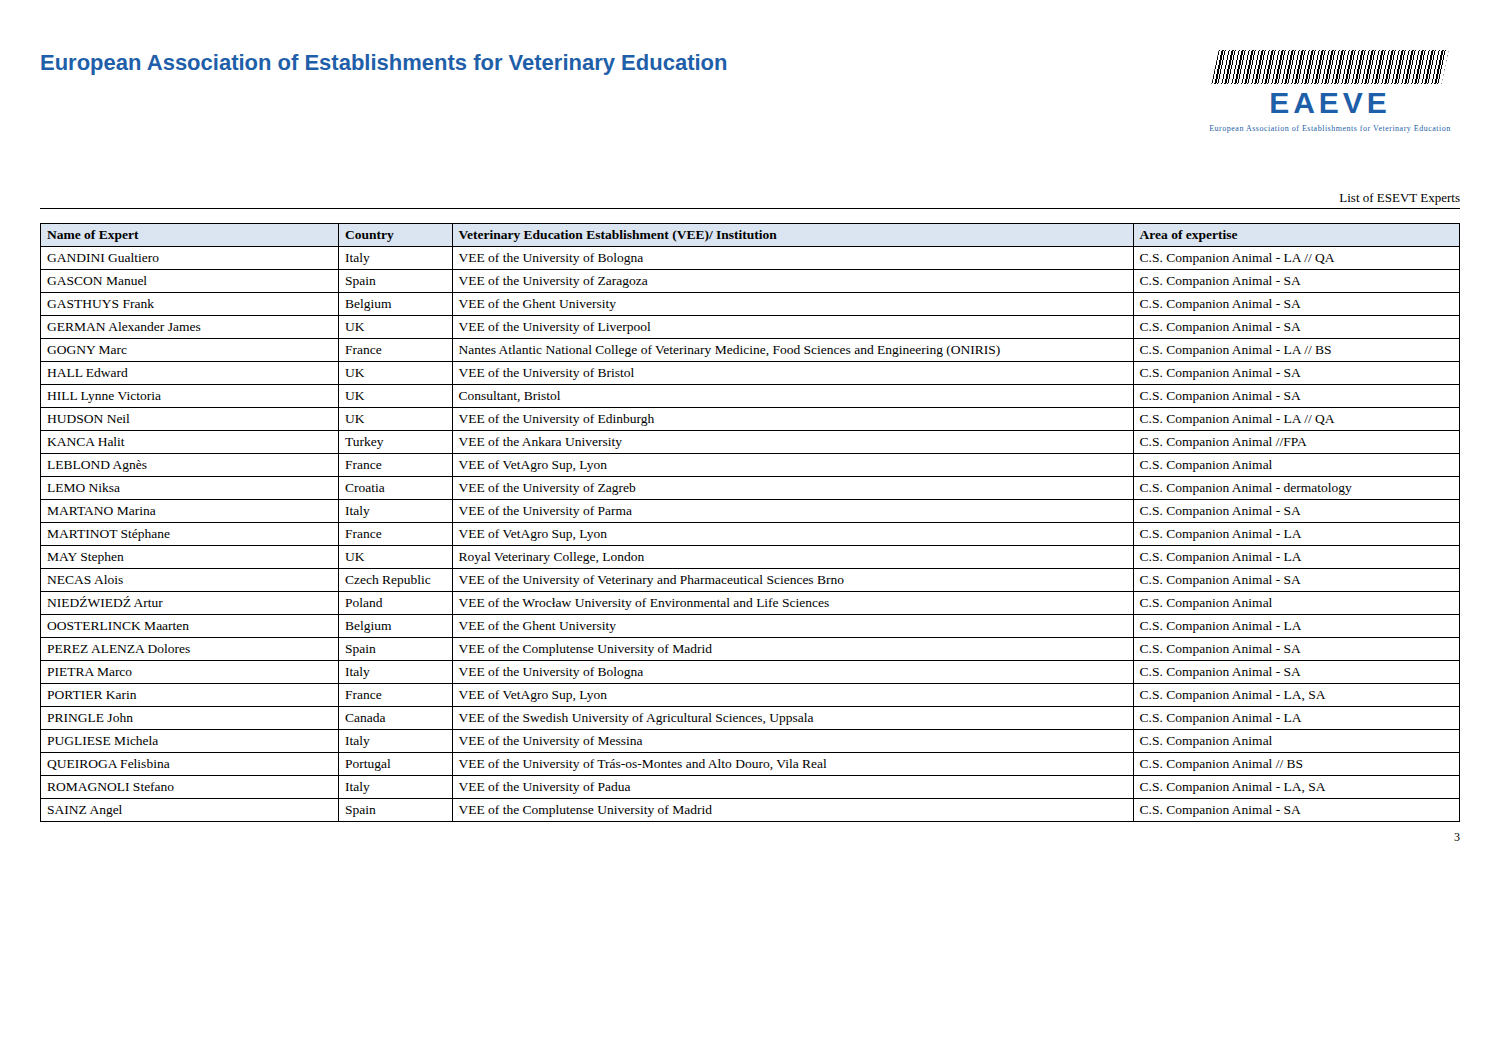European Association of Establishments for Veterinary Education
EAEVE
European Association of Establishments for Veterinary Education
List of ESEVT Experts
| Name of Expert | Country | Veterinary Education Establishment (VEE)/ Institution | Area of expertise |
| --- | --- | --- | --- |
| GANDINI Gualtiero | Italy | VEE of the University of Bologna | C.S. Companion Animal - LA // QA |
| GASCON Manuel | Spain | VEE of the University of Zaragoza | C.S. Companion Animal - SA |
| GASTHUYS Frank | Belgium | VEE of the Ghent University | C.S. Companion Animal - SA |
| GERMAN Alexander James | UK | VEE of the University of Liverpool | C.S. Companion Animal - SA |
| GOGNY Marc | France | Nantes Atlantic National College of Veterinary Medicine, Food Sciences and Engineering (ONIRIS) | C.S. Companion Animal - LA // BS |
| HALL Edward | UK | VEE of the University of Bristol | C.S. Companion Animal - SA |
| HILL Lynne Victoria | UK | Consultant, Bristol | C.S. Companion Animal - SA |
| HUDSON Neil | UK | VEE of the University of Edinburgh | C.S. Companion Animal - LA // QA |
| KANCA Halit | Turkey | VEE of the Ankara University | C.S. Companion Animal //FPA |
| LEBLOND Agnès | France | VEE of VetAgro Sup, Lyon | C.S. Companion Animal |
| LEMO Niksa | Croatia | VEE of the University of Zagreb | C.S. Companion Animal - dermatology |
| MARTANO Marina | Italy | VEE of the University of Parma | C.S. Companion Animal - SA |
| MARTINOT Stéphane | France | VEE of VetAgro Sup, Lyon | C.S. Companion Animal - LA |
| MAY Stephen | UK | Royal Veterinary College, London | C.S. Companion Animal - LA |
| NECAS Alois | Czech Republic | VEE of the University of Veterinary and Pharmaceutical Sciences Brno | C.S. Companion Animal - SA |
| NIEDŹWIEDŹ Artur | Poland | VEE of the Wrocław University of Environmental and Life Sciences | C.S. Companion Animal |
| OOSTERLINCK Maarten | Belgium | VEE of the Ghent University | C.S. Companion Animal - LA |
| PEREZ ALENZA Dolores | Spain | VEE of the Complutense University of Madrid | C.S. Companion Animal - SA |
| PIETRA Marco | Italy | VEE of the University of Bologna | C.S. Companion Animal - SA |
| PORTIER Karin | France | VEE of VetAgro Sup, Lyon | C.S. Companion Animal - LA, SA |
| PRINGLE John | Canada | VEE of the Swedish University of Agricultural Sciences, Uppsala | C.S. Companion Animal - LA |
| PUGLIESE Michela | Italy | VEE of the University of Messina | C.S. Companion Animal |
| QUEIROGA Felisbina | Portugal | VEE of the University of Trás-os-Montes and Alto Douro, Vila Real | C.S. Companion Animal // BS |
| ROMAGNOLI Stefano | Italy | VEE of the University of Padua | C.S. Companion Animal - LA, SA |
| SAINZ Angel | Spain | VEE of the Complutense University of Madrid | C.S. Companion Animal - SA |
3